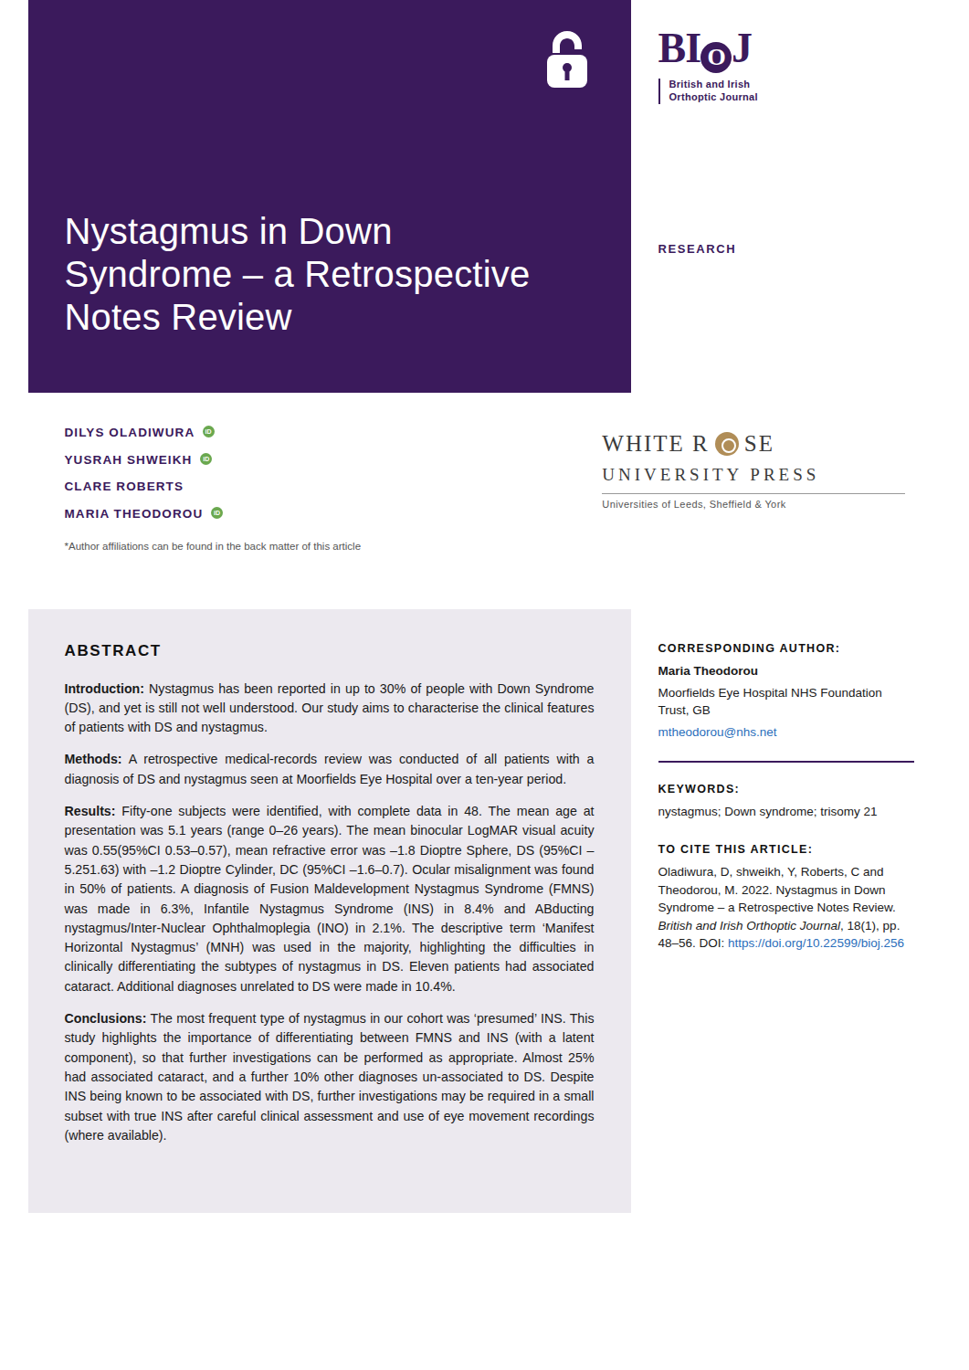Nystagmus in Down
Syndrome – a Retrospective
Notes Review
BIOJ
British and Irish
Orthoptic Journal
RESEARCH
DILYS OLADIWURA
YUSRAH SHWEIKH
CLARE ROBERTS
MARIA THEODOROU
*Author affiliations can be found in the back matter of this article
WHITE R SE
UNIVERSITY PRESS
Universities of Leeds, Sheffield & York
ABSTRACT
Introduction: Nystagmus has been reported in up to 30% of people with Down Syndrome (DS), and yet is still not well understood. Our study aims to characterise the clinical features of patients with DS and nystagmus.
Methods: A retrospective medical-records review was conducted of all patients with a diagnosis of DS and nystagmus seen at Moorfields Eye Hospital over a ten-year period.
Results: Fifty-one subjects were identified, with complete data in 48. The mean age at presentation was 5.1 years (range 0–26 years). The mean binocular LogMAR visual acuity was 0.55(95%CI 0.53–0.57), mean refractive error was –1.8 Dioptre Sphere, DS (95%CI –5.251.63) with –1.2 Dioptre Cylinder, DC (95%CI –1.6–0.7). Ocular misalignment was found in 50% of patients. A diagnosis of Fusion Maldevelopment Nystagmus Syndrome (FMNS) was made in 6.3%, Infantile Nystagmus Syndrome (INS) in 8.4% and ABducting nystagmus/Inter-Nuclear Ophthalmoplegia (INO) in 2.1%. The descriptive term ‘Manifest Horizontal Nystagmus’ (MNH) was used in the majority, highlighting the difficulties in clinically differentiating the subtypes of nystagmus in DS. Eleven patients had associated cataract. Additional diagnoses unrelated to DS were made in 10.4%.
Conclusions: The most frequent type of nystagmus in our cohort was ‘presumed’ INS. This study highlights the importance of differentiating between FMNS and INS (with a latent component), so that further investigations can be performed as appropriate. Almost 25% had associated cataract, and a further 10% other diagnoses un-associated to DS. Despite INS being known to be associated with DS, further investigations may be required in a small subset with true INS after careful clinical assessment and use of eye movement recordings (where available).
CORRESPONDING AUTHOR:
Maria Theodorou
Moorfields Eye Hospital NHS Foundation Trust, GB
mtheodorou@nhs.net
KEYWORDS:
nystagmus; Down syndrome; trisomy 21
TO CITE THIS ARTICLE:
Oladiwura, D, shweikh, Y, Roberts, C and Theodorou, M. 2022. Nystagmus in Down Syndrome – a Retrospective Notes Review. British and Irish Orthoptic Journal, 18(1), pp. 48–56. DOI: https://doi.org/10.22599/bioj.256